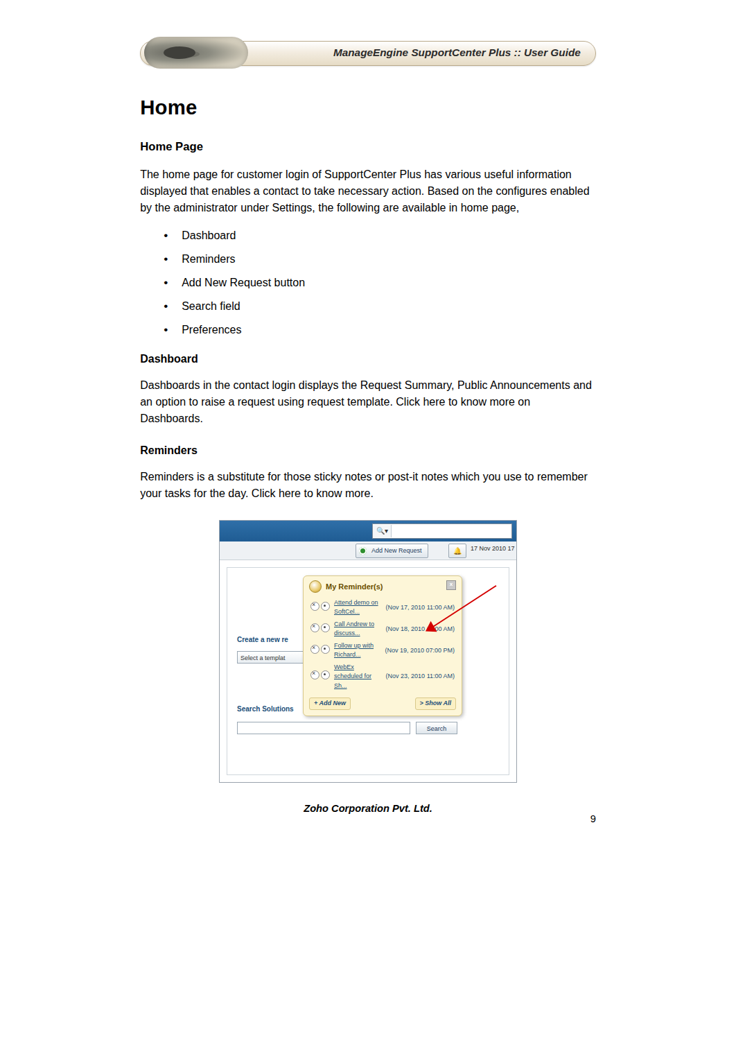ManageEngine SupportCenter Plus :: User Guide
Home
Home Page
The home page for customer login of SupportCenter Plus has various useful information displayed that enables a contact to take necessary action. Based on the configures enabled by the administrator under Settings, the following are available in home page,
Dashboard
Reminders
Add New Request button
Search field
Preferences
Dashboard
Dashboards in the contact login displays the Request Summary, Public Announcements and an option to raise a request using request template. Click here to know more on Dashboards.
Reminders
Reminders is a substitute for those sticky notes or post-it notes which you use to remember your tasks for the day. Click here to know more.
🔍▾
Add New Request
🔔
17 Nov 2010 17
Create a new re
Select a templat
Search Solutions
Search
My Reminder(s) x
| | Attend demo on SoftCel... | (Nov 17, 2010 11:00 AM) |
| | Call Andrew to discuss... | (Nov 18, 2010 11:00 AM) |
| | Follow up with Richard... | (Nov 19, 2010 07:00 PM) |
| | WebEx scheduled for Sh... | (Nov 23, 2010 11:00 AM) |
+ Add New > Show All
Zoho Corporation Pvt. Ltd.
9